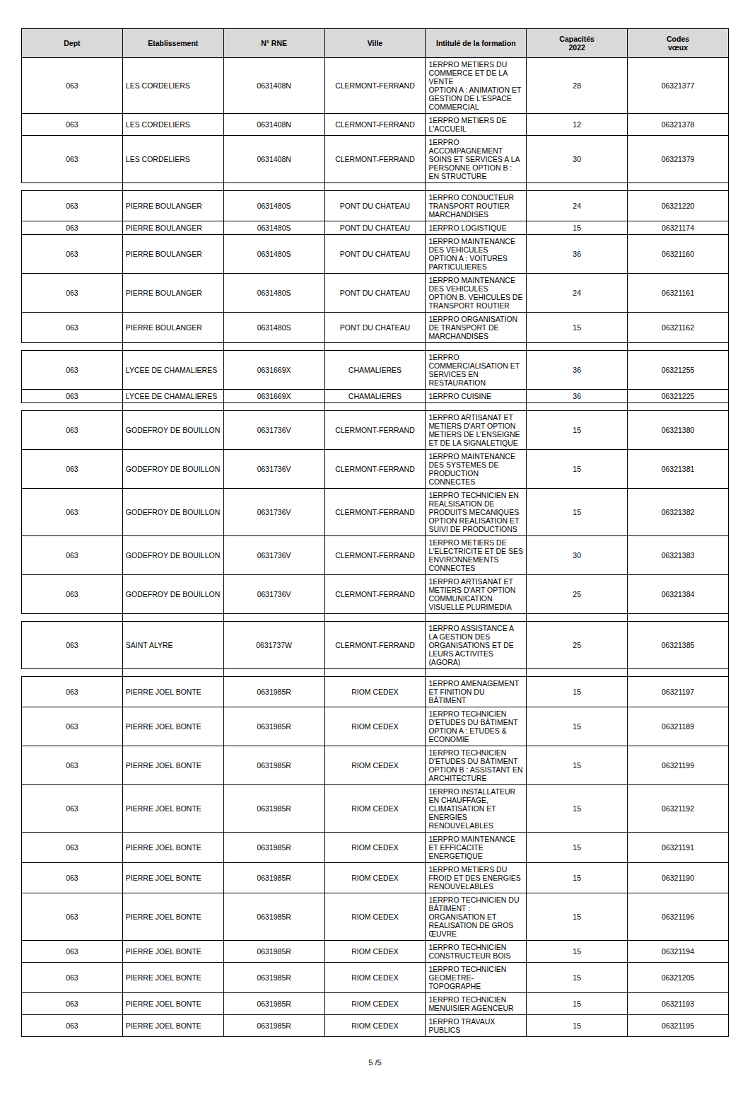| Dept | Etablissement | N° RNE | Ville | Intitulé de la formation | Capacités 2022 | Codes vœux |
| --- | --- | --- | --- | --- | --- | --- |
| 063 | LES CORDELIERS | 0631408N | CLERMONT-FERRAND | 1ERPRO METIERS DU COMMERCE ET DE LA VENTE OPTION A : ANIMATION ET GESTION DE L'ESPACE COMMERCIAL | 28 | 06321377 |
| 063 | LES CORDELIERS | 0631408N | CLERMONT-FERRAND | 1ERPRO METIERS DE L'ACCUEIL | 12 | 06321378 |
| 063 | LES CORDELIERS | 0631408N | CLERMONT-FERRAND | 1ERPRO ACCOMPAGNEMENT SOINS ET SERVICES A LA PERSONNE OPTION B : EN STRUCTURE | 30 | 06321379 |
| 063 | PIERRE BOULANGER | 0631480S | PONT DU CHATEAU | 1ERPRO CONDUCTEUR TRANSPORT ROUTIER MARCHANDISES | 24 | 06321220 |
| 063 | PIERRE BOULANGER | 0631480S | PONT DU CHATEAU | 1ERPRO LOGISTIQUE | 15 | 06321174 |
| 063 | PIERRE BOULANGER | 0631480S | PONT DU CHATEAU | 1ERPRO MAINTENANCE DES VEHICULES OPTION A : VOITURES PARTICULIERES | 36 | 06321160 |
| 063 | PIERRE BOULANGER | 0631480S | PONT DU CHATEAU | 1ERPRO MAINTENANCE DES VEHICULES OPTION B. VEHICULES DE TRANSPORT ROUTIER | 24 | 06321161 |
| 063 | PIERRE BOULANGER | 0631480S | PONT DU CHATEAU | 1ERPRO ORGANISATION DE TRANSPORT DE MARCHANDISES | 15 | 06321162 |
| 063 | LYCEE DE CHAMALIERES | 0631669X | CHAMALIERES | 1ERPRO COMMERCIALISATION ET SERVICES EN RESTAURATION | 36 | 06321255 |
| 063 | LYCEE DE CHAMALIERES | 0631669X | CHAMALIERES | 1ERPRO CUISINE | 36 | 06321225 |
| 063 | GODEFROY DE BOUILLON | 0631736V | CLERMONT-FERRAND | 1ERPRO ARTISANAT ET METIERS D'ART OPTION METIERS DE L'ENSEIGNE ET DE LA SIGNALETIQUE | 15 | 06321380 |
| 063 | GODEFROY DE BOUILLON | 0631736V | CLERMONT-FERRAND | 1ERPRO MAINTENANCE DES SYSTEMES DE PRODUCTION CONNECTES | 15 | 06321381 |
| 063 | GODEFROY DE BOUILLON | 0631736V | CLERMONT-FERRAND | 1ERPRO TECHNICIEN EN REALSISATION DE PRODUITS MECANIQUES OPTION REALISATION ET SUIVI DE PRODUCTIONS | 15 | 06321382 |
| 063 | GODEFROY DE BOUILLON | 0631736V | CLERMONT-FERRAND | 1ERPRO METIERS DE L'ELECTRICITE ET DE SES ENVIRONNEMENTS CONNECTES | 30 | 06321383 |
| 063 | GODEFROY DE BOUILLON | 0631736V | CLERMONT-FERRAND | 1ERPRO ARTISANAT ET METIERS D'ART OPTION COMMUNICATION VISUELLE PLURIMEDIA | 25 | 06321384 |
| 063 | SAINT ALYRE | 0631737W | CLERMONT-FERRAND | 1ERPRO ASSISTANCE A LA GESTION DES ORGANISATIONS ET DE LEURS ACTIVITES (AGORA) | 25 | 06321385 |
| 063 | PIERRE JOEL BONTE | 0631985R | RIOM CEDEX | 1ERPRO AMENAGEMENT ET FINITION DU BÂTIMENT | 15 | 06321197 |
| 063 | PIERRE JOEL BONTE | 0631985R | RIOM CEDEX | 1ERPRO TECHNICIEN D'ETUDES DU BÂTIMENT OPTION A : ETUDES & ECONOMIE | 15 | 06321189 |
| 063 | PIERRE JOEL BONTE | 0631985R | RIOM CEDEX | 1ERPRO TECHNICIEN D'ETUDES DU BÂTIMENT OPTION B : ASSISTANT EN ARCHITECTURE | 15 | 06321199 |
| 063 | PIERRE JOEL BONTE | 0631985R | RIOM CEDEX | 1ERPRO INSTALLATEUR EN CHAUFFAGE, CLIMATISATION ET ENERGIES RENOUVELABLES | 15 | 06321192 |
| 063 | PIERRE JOEL BONTE | 0631985R | RIOM CEDEX | 1ERPRO MAINTENANCE ET EFFICACITE ENERGETIQUE | 15 | 06321191 |
| 063 | PIERRE JOEL BONTE | 0631985R | RIOM CEDEX | 1ERPRO METIERS DU FROID ET DES ENERGIES RENOUVELABLES | 15 | 06321190 |
| 063 | PIERRE JOEL BONTE | 0631985R | RIOM CEDEX | 1ERPRO TECHNICIEN DU BÂTIMENT : ORGANISATION ET REALISATION DE GROS ŒUVRE | 15 | 06321196 |
| 063 | PIERRE JOEL BONTE | 0631985R | RIOM CEDEX | 1ERPRO TECHNICIEN CONSTRUCTEUR BOIS | 15 | 06321194 |
| 063 | PIERRE JOEL BONTE | 0631985R | RIOM CEDEX | 1ERPRO TECHNICIEN GEOMETRE-TOPOGRAPHE | 15 | 06321205 |
| 063 | PIERRE JOEL BONTE | 0631985R | RIOM CEDEX | 1ERPRO TECHNICIEN MENUISIER AGENCEUR | 15 | 06321193 |
| 063 | PIERRE JOEL BONTE | 0631985R | RIOM CEDEX | 1ERPRO TRAVAUX PUBLICS | 15 | 06321195 |
5 /5